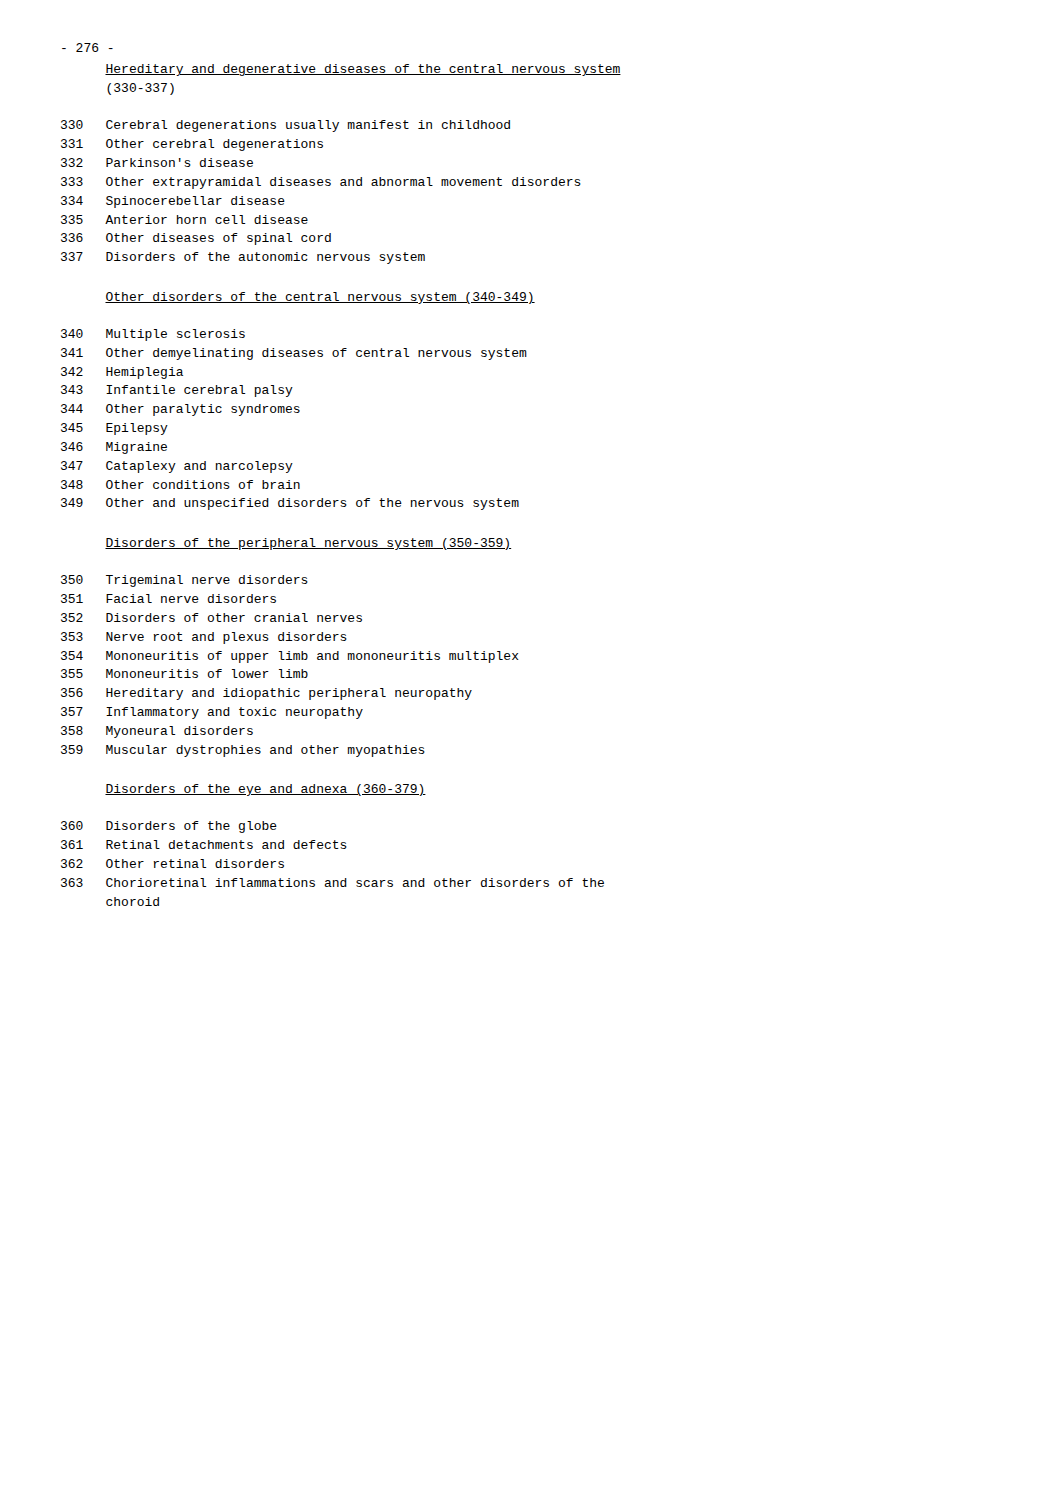- 276 -
Hereditary and degenerative diseases of the central nervous system
(330-337)
| 330 | Cerebral degenerations usually manifest in childhood |
| 331 | Other cerebral degenerations |
| 332 | Parkinson's disease |
| 333 | Other extrapyramidal diseases and abnormal movement disorders |
| 334 | Spinocerebellar disease |
| 335 | Anterior horn cell disease |
| 336 | Other diseases of spinal cord |
| 337 | Disorders of the autonomic nervous system |
Other disorders of the central nervous system (340-349)
| 340 | Multiple sclerosis |
| 341 | Other demyelinating diseases of central nervous system |
| 342 | Hemiplegia |
| 343 | Infantile cerebral palsy |
| 344 | Other paralytic syndromes |
| 345 | Epilepsy |
| 346 | Migraine |
| 347 | Cataplexy and narcolepsy |
| 348 | Other conditions of brain |
| 349 | Other and unspecified disorders of the nervous system |
Disorders of the peripheral nervous system (350-359)
| 350 | Trigeminal nerve disorders |
| 351 | Facial nerve disorders |
| 352 | Disorders of other cranial nerves |
| 353 | Nerve root and plexus disorders |
| 354 | Mononeuritis of upper limb and mononeuritis multiplex |
| 355 | Mononeuritis of lower limb |
| 356 | Hereditary and idiopathic peripheral neuropathy |
| 357 | Inflammatory and toxic neuropathy |
| 358 | Myoneural disorders |
| 359 | Muscular dystrophies and other myopathies |
Disorders of the eye and adnexa (360-379)
| 360 | Disorders of the globe |
| 361 | Retinal detachments and defects |
| 362 | Other retinal disorders |
| 363 | Chorioretinal inflammations and scars and other disorders of the choroid |